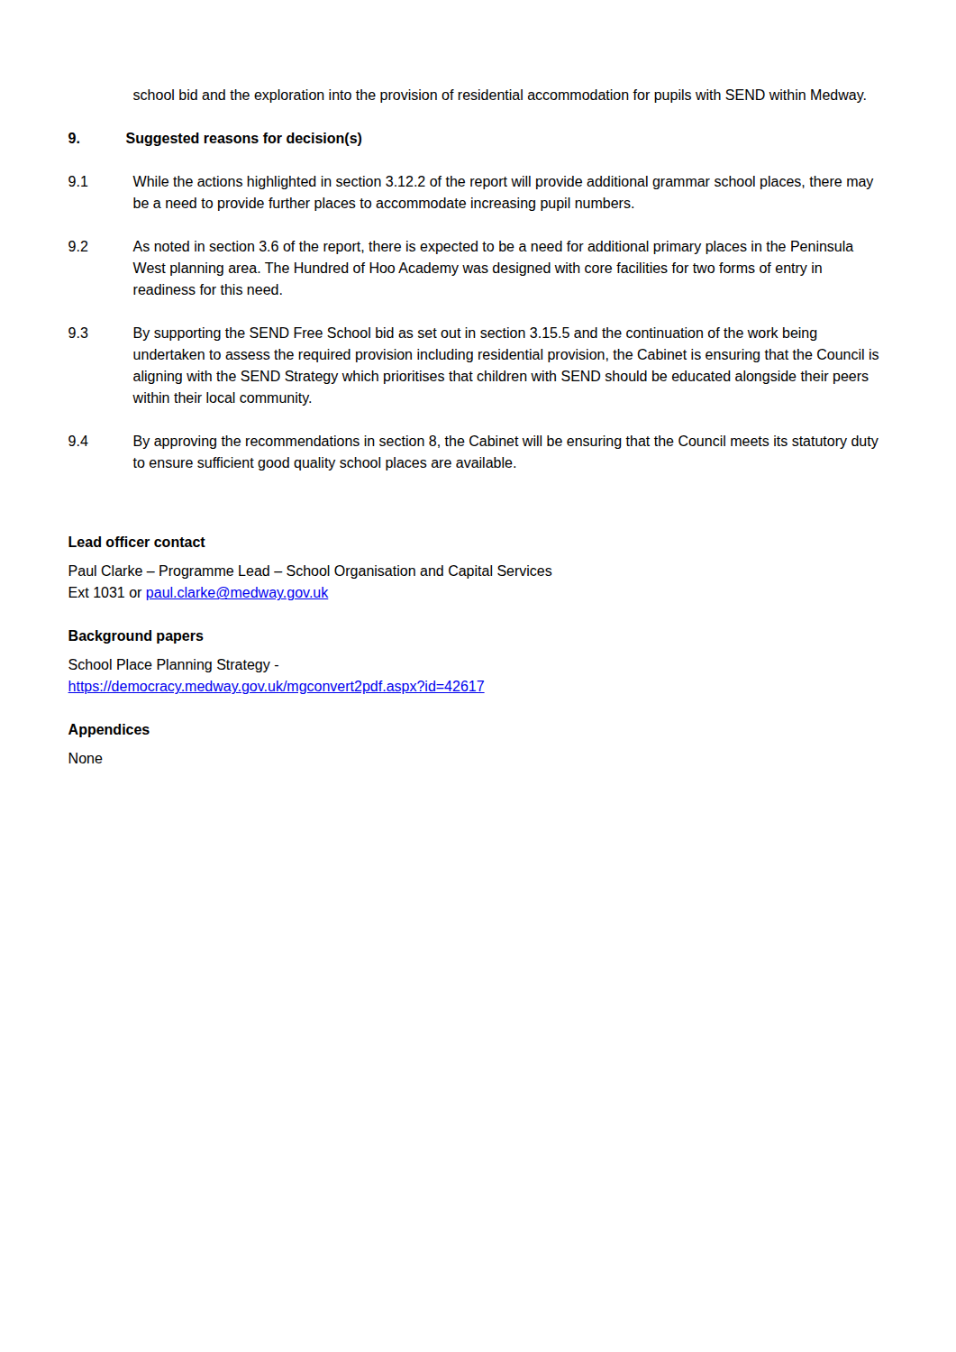school bid and the exploration into the provision of residential accommodation for pupils with SEND within Medway.
9. Suggested reasons for decision(s)
9.1
While the actions highlighted in section 3.12.2 of the report will provide additional grammar school places, there may be a need to provide further places to accommodate increasing pupil numbers.
9.2
As noted in section 3.6 of the report, there is expected to be a need for additional primary places in the Peninsula West planning area. The Hundred of Hoo Academy was designed with core facilities for two forms of entry in readiness for this need.
9.3
By supporting the SEND Free School bid as set out in section 3.15.5 and the continuation of the work being undertaken to assess the required provision including residential provision, the Cabinet is ensuring that the Council is aligning with the SEND Strategy which prioritises that children with SEND should be educated alongside their peers within their local community.
9.4
By approving the recommendations in section 8, the Cabinet will be ensuring that the Council meets its statutory duty to ensure sufficient good quality school places are available.
Lead officer contact
Paul Clarke – Programme Lead – School Organisation and Capital Services
Ext 1031 or paul.clarke@medway.gov.uk
Background papers
School Place Planning Strategy -
https://democracy.medway.gov.uk/mgconvert2pdf.aspx?id=42617
Appendices
None